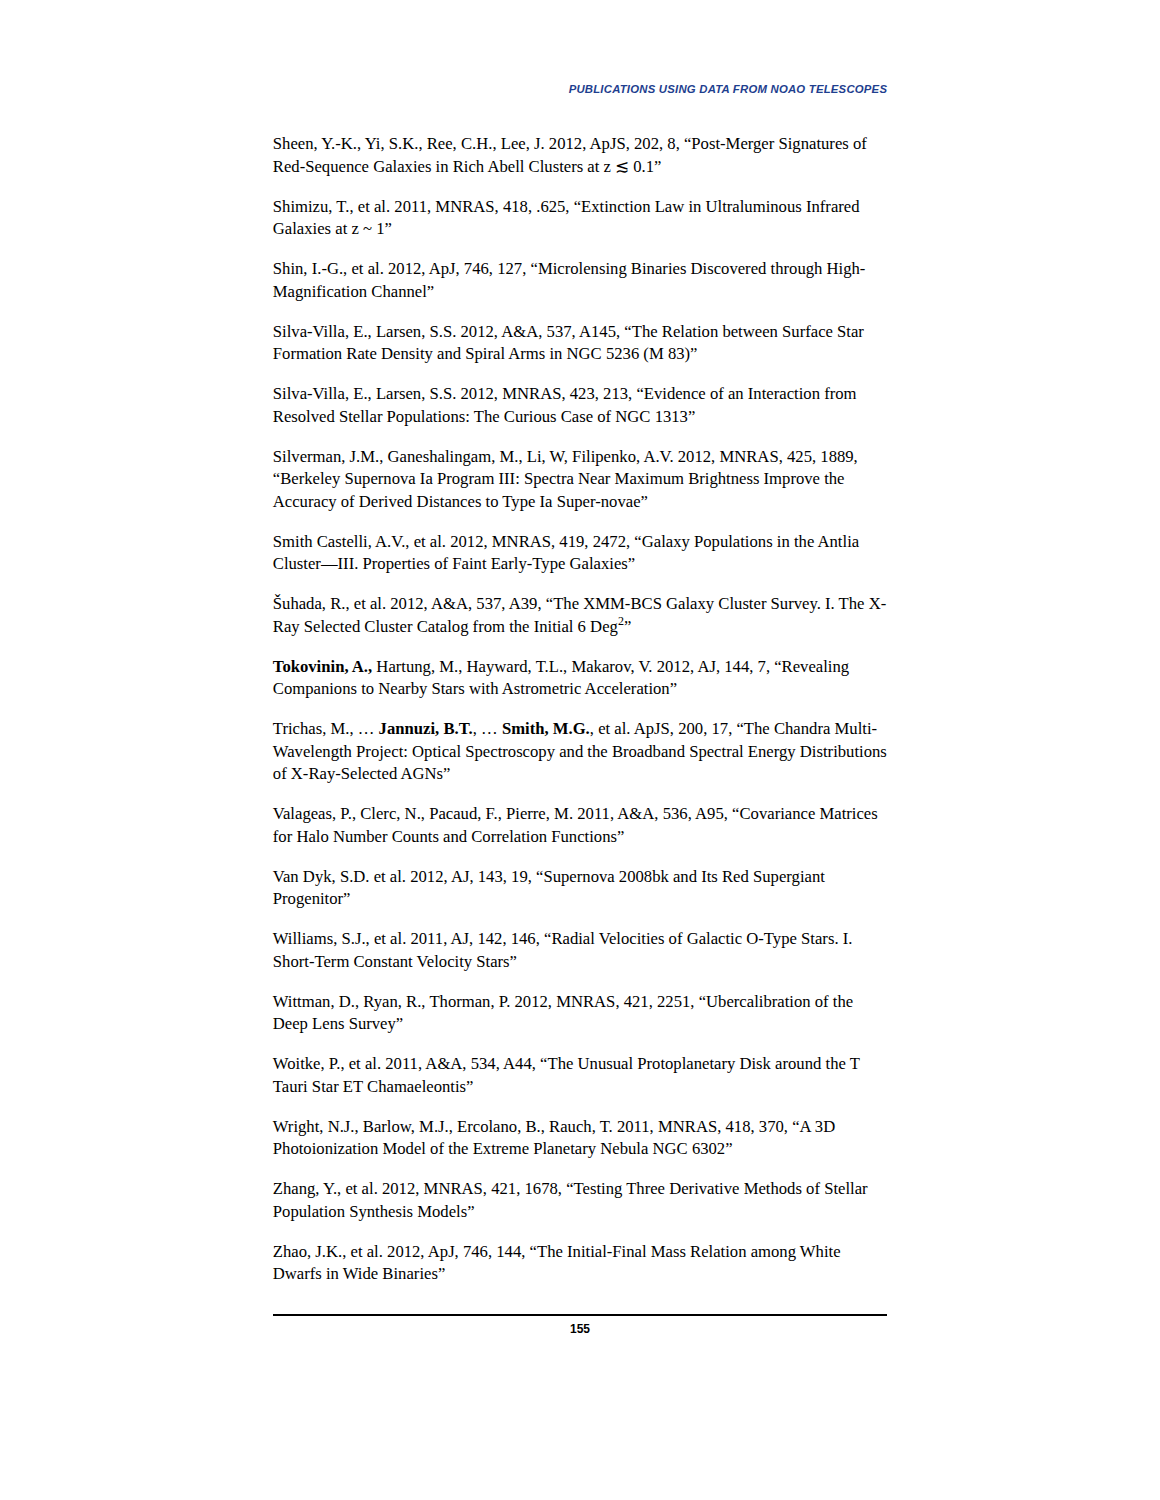PUBLICATIONS USING DATA FROM NOAO TELESCOPES
Sheen, Y.-K., Yi, S.K., Ree, C.H., Lee, J. 2012, ApJS, 202, 8, “Post-Merger Signatures of Red-Sequence Galaxies in Rich Abell Clusters at z ≲ 0.1”
Shimizu, T., et al. 2011, MNRAS, 418, .625, “Extinction Law in Ultraluminous Infrared Galaxies at z ~ 1”
Shin, I.-G., et al. 2012, ApJ, 746, 127, “Microlensing Binaries Discovered through High-Magnification Channel”
Silva-Villa, E., Larsen, S.S. 2012, A&A, 537, A145, “The Relation between Surface Star Formation Rate Density and Spiral Arms in NGC 5236 (M 83)”
Silva-Villa, E., Larsen, S.S. 2012, MNRAS, 423, 213, “Evidence of an Interaction from Resolved Stellar Populations: The Curious Case of NGC 1313”
Silverman, J.M., Ganeshalingam, M., Li, W, Filipenko, A.V. 2012, MNRAS, 425, 1889, “Berkeley Supernova Ia Program III: Spectra Near Maximum Brightness Improve the Accuracy of Derived Distances to Type Ia Super-novae”
Smith Castelli, A.V., et al. 2012, MNRAS, 419, 2472, “Galaxy Populations in the Antlia Cluster—III. Properties of Faint Early-Type Galaxies”
Šuhada, R., et al. 2012, A&A, 537, A39, “The XMM-BCS Galaxy Cluster Survey. I. The X-Ray Selected Cluster Catalog from the Initial 6 Deg2”
Tokovinin, A., Hartung, M., Hayward, T.L., Makarov, V. 2012, AJ, 144, 7, “Revealing Companions to Nearby Stars with Astrometric Acceleration”
Trichas, M., … Jannuzi, B.T., … Smith, M.G., et al. ApJS, 200, 17, “The Chandra Multi-Wavelength Project: Optical Spectroscopy and the Broadband Spectral Energy Distributions of X-Ray-Selected AGNs”
Valageas, P., Clerc, N., Pacaud, F., Pierre, M. 2011, A&A, 536, A95, “Covariance Matrices for Halo Number Counts and Correlation Functions”
Van Dyk, S.D. et al. 2012, AJ, 143, 19, “Supernova 2008bk and Its Red Supergiant Progenitor”
Williams, S.J., et al. 2011, AJ, 142, 146, “Radial Velocities of Galactic O-Type Stars. I. Short-Term Constant Velocity Stars”
Wittman, D., Ryan, R., Thorman, P. 2012, MNRAS, 421, 2251, “Ubercalibration of the Deep Lens Survey”
Woitke, P., et al. 2011, A&A, 534, A44, “The Unusual Protoplanetary Disk around the T Tauri Star ET Chamaeleontis”
Wright, N.J., Barlow, M.J., Ercolano, B., Rauch, T. 2011, MNRAS, 418, 370, “A 3D Photoionization Model of the Extreme Planetary Nebula NGC 6302”
Zhang, Y., et al. 2012, MNRAS, 421, 1678, “Testing Three Derivative Methods of Stellar Population Synthesis Models”
Zhao, J.K., et al. 2012, ApJ, 746, 144, “The Initial-Final Mass Relation among White Dwarfs in Wide Binaries”
155